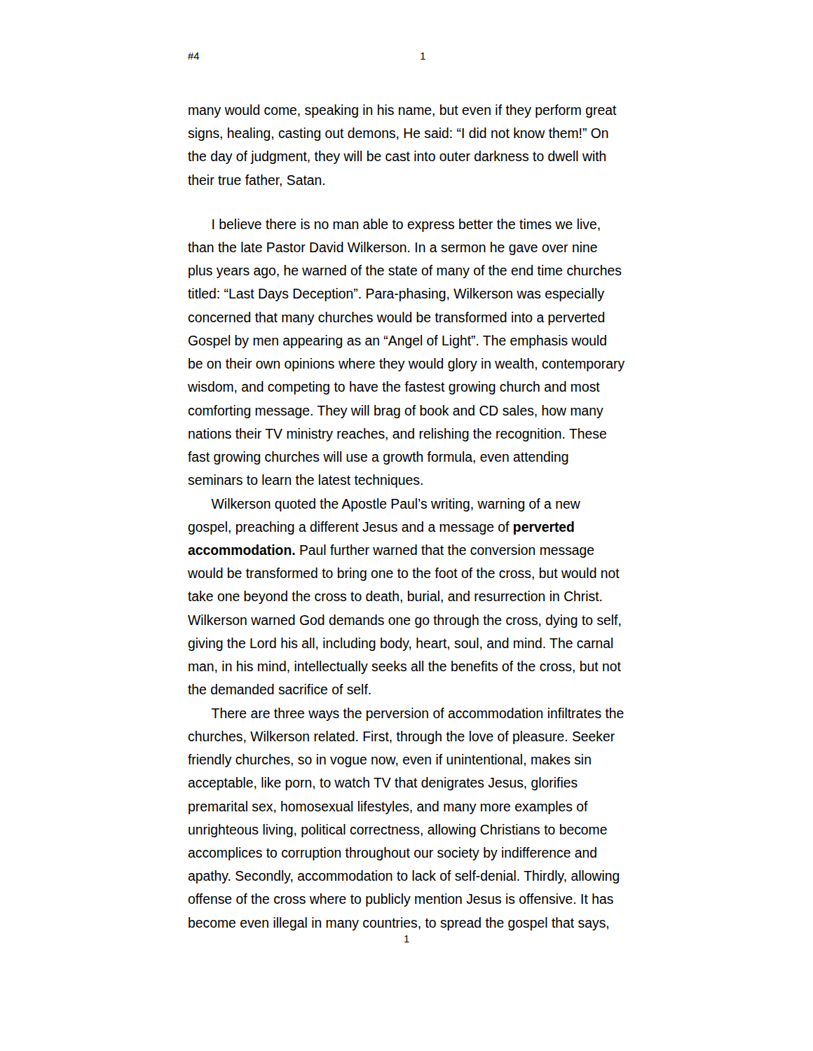#4 1
many would come, speaking in his name, but even if they perform great signs, healing, casting out demons, He said: “I did not know them!” On the day of judgment, they will be cast into outer darkness to dwell with their true father, Satan.
I believe there is no man able to express better the times we live, than the late Pastor David Wilkerson. In a sermon he gave over nine plus years ago, he warned of the state of many of the end time churches titled: “Last Days Deception”. Para-phasing, Wilkerson was especially concerned that many churches would be transformed into a perverted Gospel by men appearing as an “Angel of Light”. The emphasis would be on their own opinions where they would glory in wealth, contemporary wisdom, and competing to have the fastest growing church and most comforting message. They will brag of book and CD sales, how many nations their TV ministry reaches, and relishing the recognition. These fast growing churches will use a growth formula, even attending seminars to learn the latest techniques.
Wilkerson quoted the Apostle Paul’s writing, warning of a new gospel, preaching a different Jesus and a message of perverted accommodation. Paul further warned that the conversion message would be transformed to bring one to the foot of the cross, but would not take one beyond the cross to death, burial, and resurrection in Christ. Wilkerson warned God demands one go through the cross, dying to self, giving the Lord his all, including body, heart, soul, and mind. The carnal man, in his mind, intellectually seeks all the benefits of the cross, but not the demanded sacrifice of self.
There are three ways the perversion of accommodation infiltrates the churches, Wilkerson related. First, through the love of pleasure. Seeker friendly churches, so in vogue now, even if unintentional, makes sin acceptable, like porn, to watch TV that denigrates Jesus, glorifies premarital sex, homosexual lifestyles, and many more examples of unrighteous living, political correctness, allowing Christians to become accomplices to corruption throughout our society by indifference and apathy. Secondly, accommodation to lack of self-denial. Thirdly, allowing offense of the cross where to publicly mention Jesus is offensive. It has become even illegal in many countries, to spread the gospel that says,
1